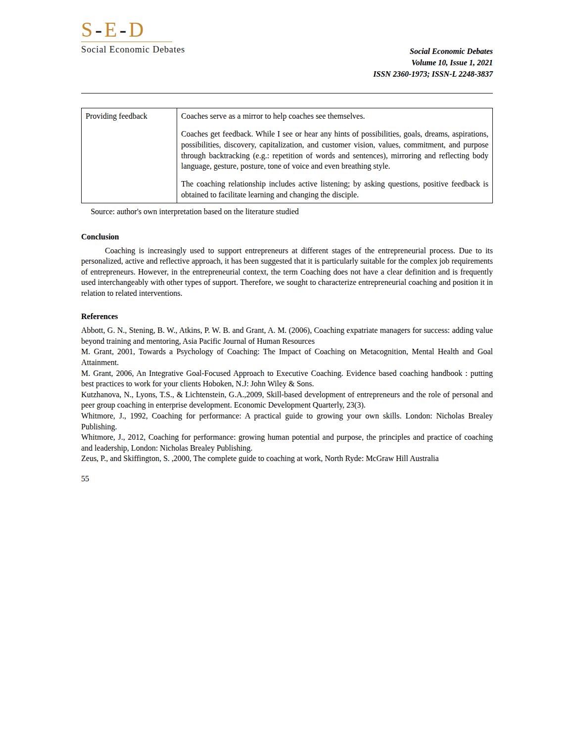S-E-D
Social Economic Debates
Social Economic Debates
Volume 10, Issue 1, 2021
ISSN 2360-1973; ISSN-L 2248-3837
| Providing feedback | Coaches serve as a mirror to help coaches see themselves. Coaches get feedback. While I see or hear any hints of possibilities, goals, dreams, aspirations, possibilities, discovery, capitalization, and customer vision, values, commitment, and purpose through backtracking (e.g.: repetition of words and sentences), mirroring and reflecting body language, gesture, posture, tone of voice and even breathing style. The coaching relationship includes active listening; by asking questions, positive feedback is obtained to facilitate learning and changing the disciple. |
Source: author's own interpretation based on the literature studied
Conclusion
Coaching is increasingly used to support entrepreneurs at different stages of the entrepreneurial process. Due to its personalized, active and reflective approach, it has been suggested that it is particularly suitable for the complex job requirements of entrepreneurs. However, in the entrepreneurial context, the term Coaching does not have a clear definition and is frequently used interchangeably with other types of support. Therefore, we sought to characterize entrepreneurial coaching and position it in relation to related interventions.
References
Abbott, G. N., Stening, B. W., Atkins, P. W. B. and Grant, A. M. (2006), Coaching expatriate managers for success: adding value beyond training and mentoring, Asia Pacific Journal of Human Resources
M. Grant, 2001, Towards a Psychology of Coaching: The Impact of Coaching on Metacognition, Mental Health and Goal Attainment.
M. Grant, 2006, An Integrative Goal-Focused Approach to Executive Coaching. Evidence based coaching handbook : putting best practices to work for your clients Hoboken, N.J: John Wiley & Sons.
Kutzhanova, N., Lyons, T.S., & Lichtenstein, G.A.,2009, Skill-based development of entrepreneurs and the role of personal and peer group coaching in enterprise development. Economic Development Quarterly, 23(3).
Whitmore, J., 1992, Coaching for performance: A practical guide to growing your own skills. London: Nicholas Brealey Publishing.
Whitmore, J., 2012, Coaching for performance: growing human potential and purpose, the principles and practice of coaching and leadership, London: Nicholas Brealey Publishing.
Zeus, P., and Skiffington, S. ,2000, The complete guide to coaching at work, North Ryde: McGraw Hill Australia
55